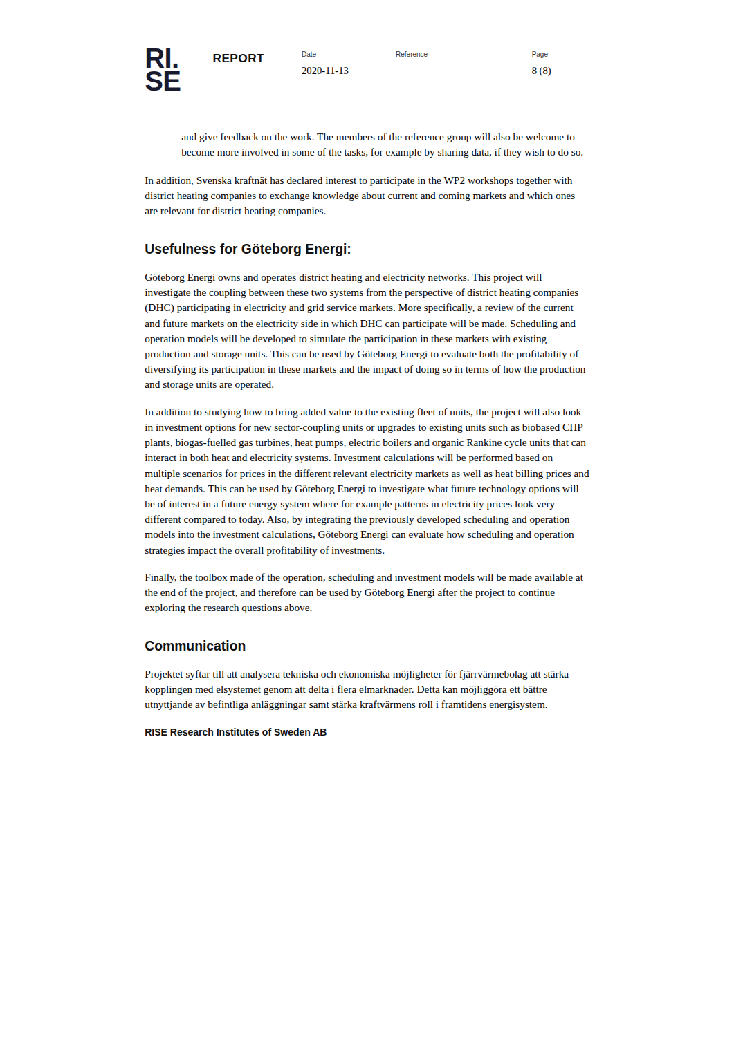RI.
SE
REPORT
Date
2020-11-13
Reference
Page
8 (8)
and give feedback on the work. The members of the reference group will also be welcome to become more involved in some of the tasks, for example by sharing data, if they wish to do so.
In addition, Svenska kraftnät has declared interest to participate in the WP2 workshops together with district heating companies to exchange knowledge about current and coming markets and which ones are relevant for district heating companies.
Usefulness for Göteborg Energi:
Göteborg Energi owns and operates district heating and electricity networks. This project will investigate the coupling between these two systems from the perspective of district heating companies (DHC) participating in electricity and grid service markets. More specifically, a review of the current and future markets on the electricity side in which DHC can participate will be made. Scheduling and operation models will be developed to simulate the participation in these markets with existing production and storage units. This can be used by Göteborg Energi to evaluate both the profitability of diversifying its participation in these markets and the impact of doing so in terms of how the production and storage units are operated.
In addition to studying how to bring added value to the existing fleet of units, the project will also look in investment options for new sector-coupling units or upgrades to existing units such as biobased CHP plants, biogas-fuelled gas turbines, heat pumps, electric boilers and organic Rankine cycle units that can interact in both heat and electricity systems. Investment calculations will be performed based on multiple scenarios for prices in the different relevant electricity markets as well as heat billing prices and heat demands. This can be used by Göteborg Energi to investigate what future technology options will be of interest in a future energy system where for example patterns in electricity prices look very different compared to today. Also, by integrating the previously developed scheduling and operation models into the investment calculations, Göteborg Energi can evaluate how scheduling and operation strategies impact the overall profitability of investments.
Finally, the toolbox made of the operation, scheduling and investment models will be made available at the end of the project, and therefore can be used by Göteborg Energi after the project to continue exploring the research questions above.
Communication
Projektet syftar till att analysera tekniska och ekonomiska möjligheter för fjärrvärmebolag att stärka kopplingen med elsystemet genom att delta i flera elmarknader. Detta kan möjliggöra ett bättre utnyttjande av befintliga anläggningar samt stärka kraftvärmens roll i framtidens energisystem.
RISE Research Institutes of Sweden AB